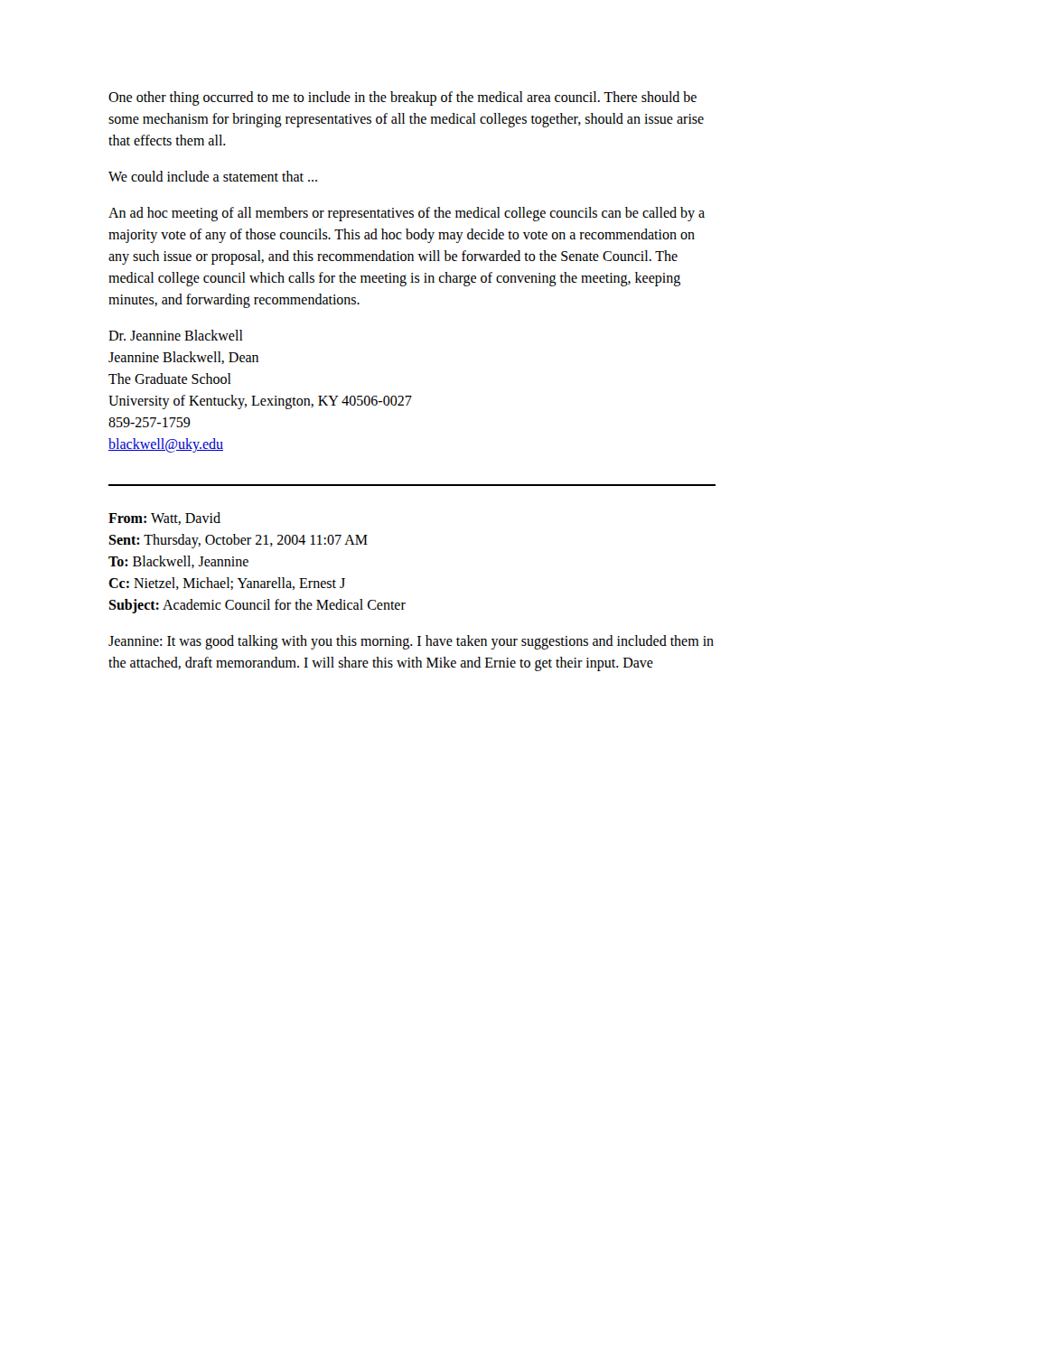One other thing occurred to me to include in the breakup of the medical area council. There should be some mechanism for bringing representatives of all the medical colleges together, should an issue arise that effects them all.
We could include a statement that ...
An ad hoc meeting of all members or representatives of the medical college councils can be called by a majority vote of any of those councils. This ad hoc body may decide to vote on a recommendation on any such issue or proposal, and this recommendation will be forwarded to the Senate Council. The medical college council which calls for the meeting is in charge of convening the meeting, keeping minutes, and forwarding recommendations.
Dr. Jeannine Blackwell
Jeannine Blackwell, Dean
The Graduate School
University of Kentucky, Lexington, KY 40506-0027
859-257-1759
blackwell@uky.edu
From: Watt, David
Sent: Thursday, October 21, 2004 11:07 AM
To: Blackwell, Jeannine
Cc: Nietzel, Michael; Yanarella, Ernest J
Subject: Academic Council for the Medical Center
Jeannine: It was good talking with you this morning. I have taken your suggestions and included them in the attached, draft memorandum. I will share this with Mike and Ernie to get their input. Dave